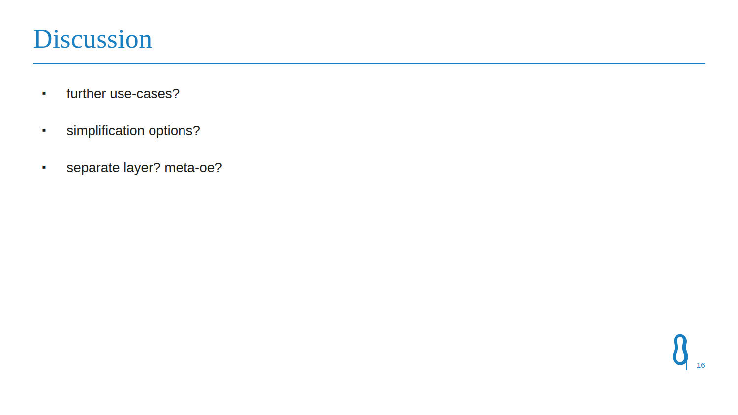Discussion
further use-cases?
simplification options?
separate layer? meta-oe?
16